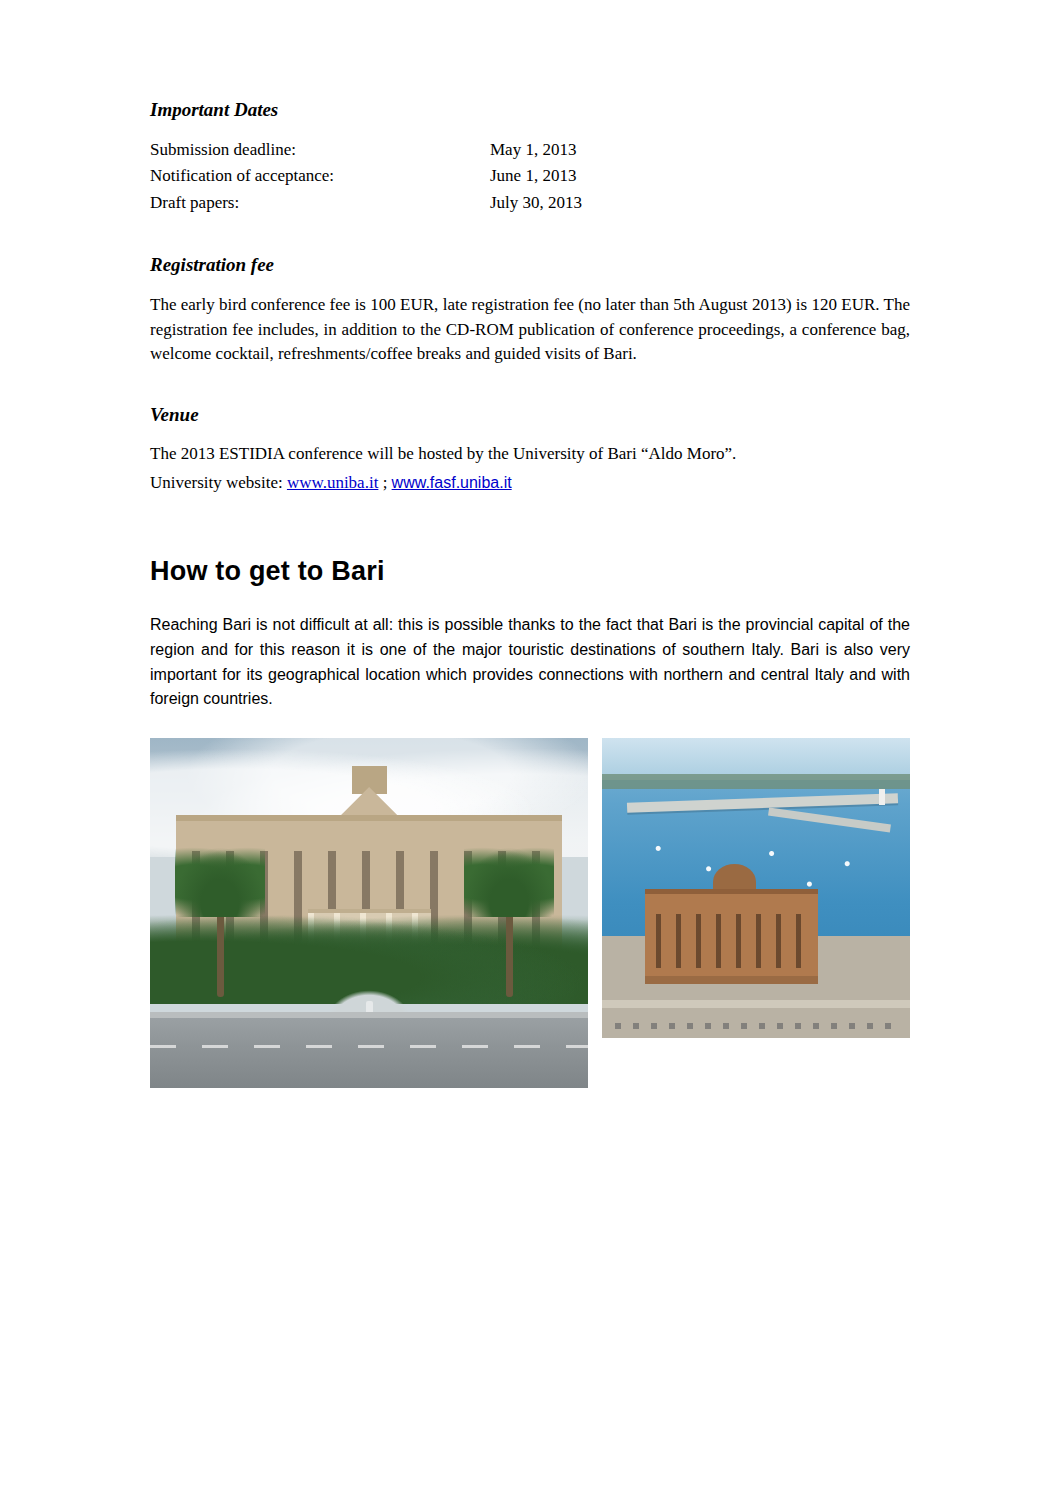Important Dates
| Submission deadline: | May 1, 2013 |
| Notification of acceptance: | June 1, 2013 |
| Draft papers: | July 30, 2013 |
Registration fee
The early bird conference fee is 100 EUR, late registration fee (no later than 5th August 2013) is 120 EUR. The registration fee includes, in addition to the CD-ROM publication of conference proceedings, a conference bag, welcome cocktail, refreshments/coffee breaks and guided visits of Bari.
Venue
The 2013 ESTIDIA conference will be hosted by the University of Bari “Aldo Moro”.
University website: www.uniba.it ; www.fasf.uniba.it
How to get to Bari
Reaching Bari is not difficult at all: this is possible thanks to the fact that Bari is the provincial capital of the region and for this reason it is one of the major touristic destinations of southern Italy. Bari is also very important for its geographical location which provides connections with northern and central Italy and with foreign countries.